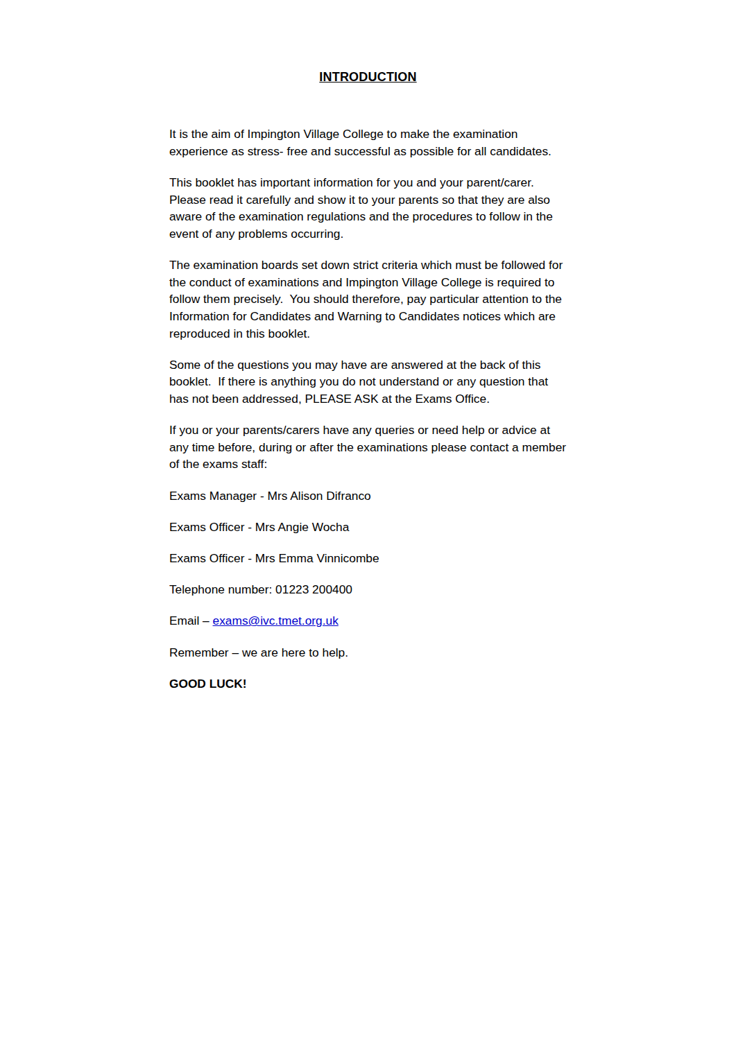INTRODUCTION
It is the aim of Impington Village College to make the examination experience as stress- free and successful as possible for all candidates.
This booklet has important information for you and your parent/carer. Please read it carefully and show it to your parents so that they are also aware of the examination regulations and the procedures to follow in the event of any problems occurring.
The examination boards set down strict criteria which must be followed for the conduct of examinations and Impington Village College is required to follow them precisely. You should therefore, pay particular attention to the Information for Candidates and Warning to Candidates notices which are reproduced in this booklet.
Some of the questions you may have are answered at the back of this booklet. If there is anything you do not understand or any question that has not been addressed, PLEASE ASK at the Exams Office.
If you or your parents/carers have any queries or need help or advice at any time before, during or after the examinations please contact a member of the exams staff:
Exams Manager - Mrs Alison Difranco
Exams Officer - Mrs Angie Wocha
Exams Officer - Mrs Emma Vinnicombe
Telephone number: 01223 200400
Email – exams@ivc.tmet.org.uk
Remember – we are here to help.
GOOD LUCK!